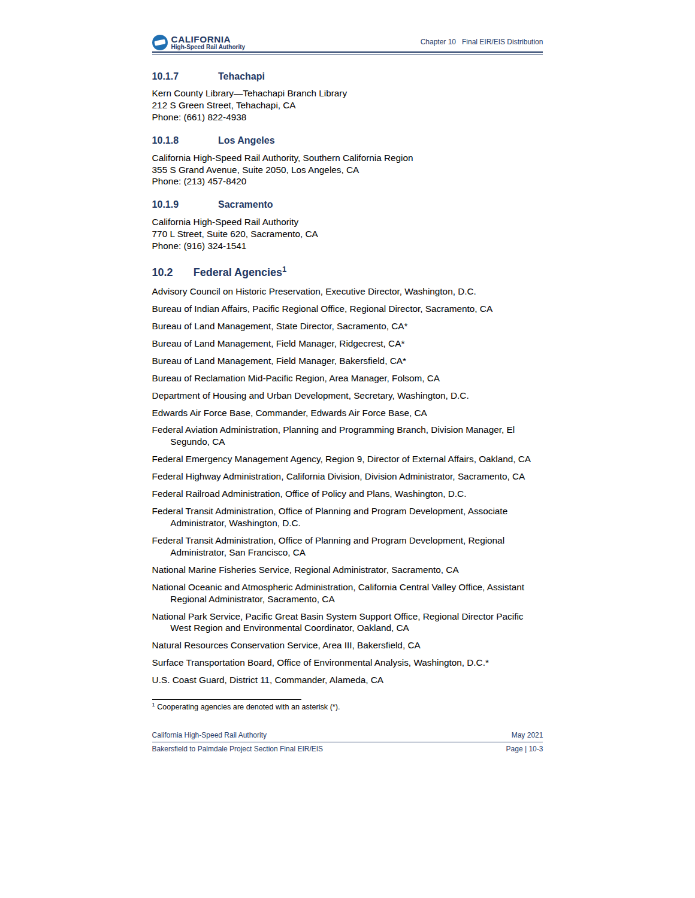CALIFORNIA
High-Speed Rail Authority
Chapter 10 Final EIR/EIS Distribution
10.1.7 Tehachapi
Kern County Library—Tehachapi Branch Library
212 S Green Street, Tehachapi, CA
Phone: (661) 822-4938
10.1.8 Los Angeles
California High-Speed Rail Authority, Southern California Region
355 S Grand Avenue, Suite 2050, Los Angeles, CA
Phone: (213) 457-8420
10.1.9 Sacramento
California High-Speed Rail Authority
770 L Street, Suite 620, Sacramento, CA
Phone: (916) 324-1541
10.2 Federal Agencies1
Advisory Council on Historic Preservation, Executive Director, Washington, D.C.
Bureau of Indian Affairs, Pacific Regional Office, Regional Director, Sacramento, CA
Bureau of Land Management, State Director, Sacramento, CA*
Bureau of Land Management, Field Manager, Ridgecrest, CA*
Bureau of Land Management, Field Manager, Bakersfield, CA*
Bureau of Reclamation Mid-Pacific Region, Area Manager, Folsom, CA
Department of Housing and Urban Development, Secretary, Washington, D.C.
Edwards Air Force Base, Commander, Edwards Air Force Base, CA
Federal Aviation Administration, Planning and Programming Branch, Division Manager, El Segundo, CA
Federal Emergency Management Agency, Region 9, Director of External Affairs, Oakland, CA
Federal Highway Administration, California Division, Division Administrator, Sacramento, CA
Federal Railroad Administration, Office of Policy and Plans, Washington, D.C.
Federal Transit Administration, Office of Planning and Program Development, Associate Administrator, Washington, D.C.
Federal Transit Administration, Office of Planning and Program Development, Regional Administrator, San Francisco, CA
National Marine Fisheries Service, Regional Administrator, Sacramento, CA
National Oceanic and Atmospheric Administration, California Central Valley Office, Assistant Regional Administrator, Sacramento, CA
National Park Service, Pacific Great Basin System Support Office, Regional Director Pacific West Region and Environmental Coordinator, Oakland, CA
Natural Resources Conservation Service, Area III, Bakersfield, CA
Surface Transportation Board, Office of Environmental Analysis, Washington, D.C.*
U.S. Coast Guard, District 11, Commander, Alameda, CA
1 Cooperating agencies are denoted with an asterisk (*).
California High-Speed Rail Authority May 2021
Bakersfield to Palmdale Project Section Final EIR/EIS Page | 10-3